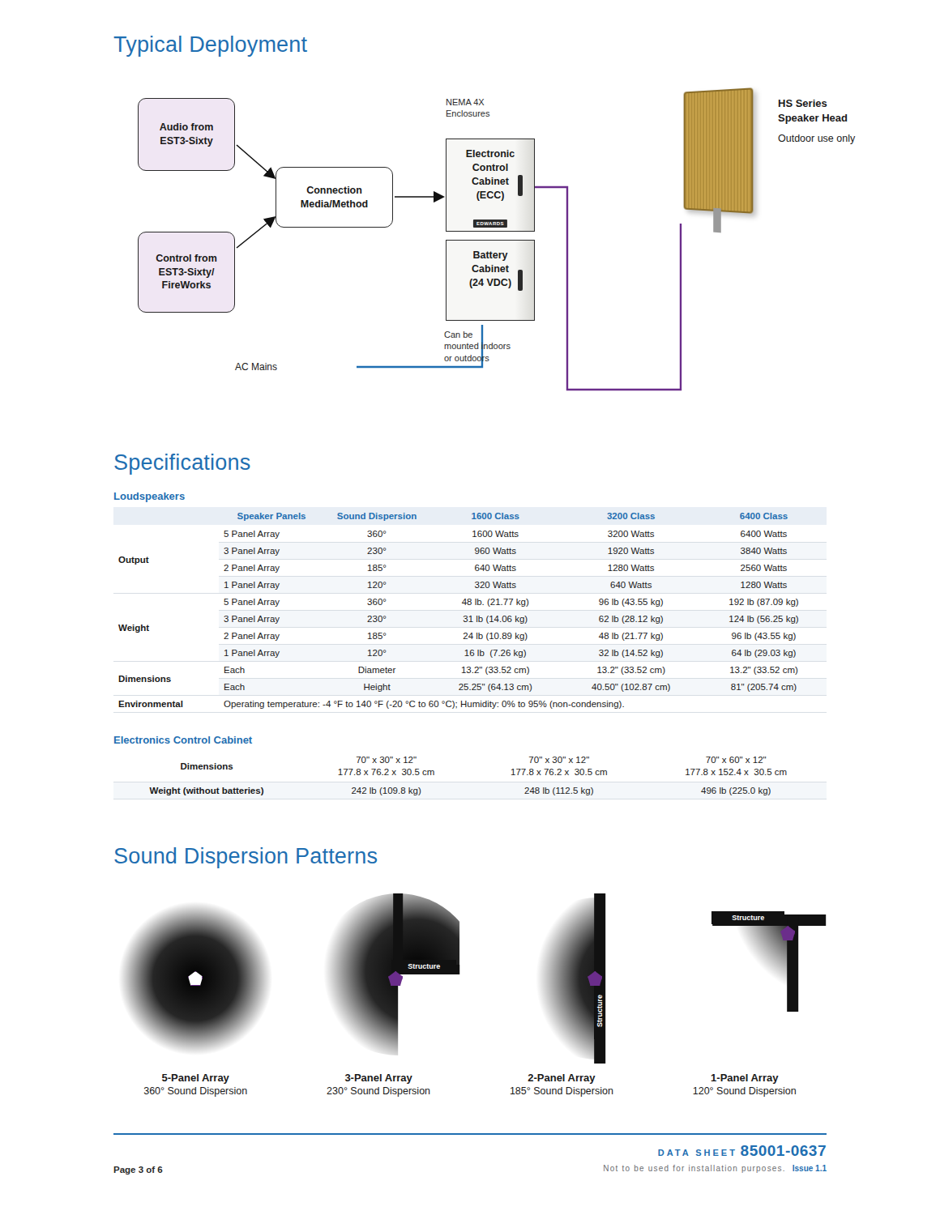Typical Deployment
Audio from
EST3-Sixty
Control from
EST3-Sixty/
FireWorks
Connection
Media/Method
NEMA 4X
Enclosures
Electronic
Control
Cabinet
(ECC) EDWARDS
Battery
Cabinet
(24 VDC)
Can be
mounted indoors
or outdoors
AC Mains
HS Series
Speaker Head Outdoor use only
Specifications
Loudspeakers
| | Speaker Panels | Sound Dispersion | 1600 Class | 3200 Class | 6400 Class |
| --- | --- | --- | --- | --- | --- |
| Output | 5 Panel Array | 360° | 1600 Watts | 3200 Watts | 6400 Watts |
| 3 Panel Array | 230° | 960 Watts | 1920 Watts | 3840 Watts |
| 2 Panel Array | 185° | 640 Watts | 1280 Watts | 2560 Watts |
| 1 Panel Array | 120° | 320 Watts | 640 Watts | 1280 Watts |
| Weight | 5 Panel Array | 360° | 48 lb. (21.77 kg) | 96 lb (43.55 kg) | 192 lb (87.09 kg) |
| 3 Panel Array | 230° | 31 lb (14.06 kg) | 62 lb (28.12 kg) | 124 lb (56.25 kg) |
| 2 Panel Array | 185° | 24 lb (10.89 kg) | 48 lb (21.77 kg) | 96 lb (43.55 kg) |
| 1 Panel Array | 120° | 16 lb (7.26 kg) | 32 lb (14.52 kg) | 64 lb (29.03 kg) |
| Dimensions | Each | Diameter | 13.2" (33.52 cm) | 13.2" (33.52 cm) | 13.2" (33.52 cm) |
| Each | Height | 25.25" (64.13 cm) | 40.50" (102.87 cm) | 81" (205.74 cm) |
| Environmental | Operating temperature: -4 °F to 140 °F (-20 °C to 60 °C); Humidity: 0% to 95% (non-condensing). |
Electronics Control Cabinet
| Dimensions | 70" x 30" x 12" 177.8 x 76.2 x 30.5 cm | 70" x 30" x 12" 177.8 x 76.2 x 30.5 cm | 70" x 60" x 12" 177.8 x 152.4 x 30.5 cm |
| Weight (without batteries) | 242 lb (109.8 kg) | 248 lb (112.5 kg) | 496 lb (225.0 kg) |
Sound Dispersion Patterns
5-Panel Array
360° Sound Dispersion
Structure
3-Panel Array
230° Sound Dispersion
Structure
2-Panel Array
185° Sound Dispersion
Structure
1-Panel Array
120° Sound Dispersion
Page 3 of 6
DATA SHEET 85001-0637
Not to be used for installation purposes. Issue 1.1